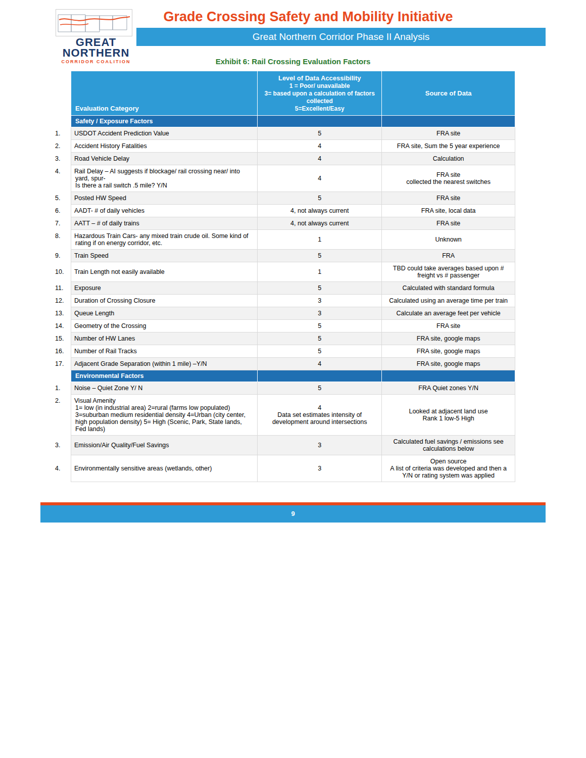GREAT
NORTHERN
CORRIDOR COALITION
Grade Crossing Safety and Mobility Initiative
Great Northern Corridor Phase II Analysis
Exhibit 6: Rail Crossing Evaluation Factors
| Evaluation Category | Level of Data Accessibility 1 = Poor/ unavailable 3= based upon a calculation of factors collected 5=Excellent/Easy | Source of Data |
| --- | --- | --- |
| Safety / Exposure Factors | | |
| 1. USDOT Accident Prediction Value | 5 | FRA site |
| 2. Accident History Fatalities | 4 | FRA site, Sum the 5 year experience |
| 3. Road Vehicle Delay | 4 | Calculation |
| 4. Rail Delay – AI suggests if blockage/ rail crossing near/ into yard, spur- Is there a rail switch .5 mile? Y/N | 4 | FRA site collected the nearest switches |
| 5. Posted HW Speed | 5 | FRA site |
| 6. AADT- # of daily vehicles | 4, not always current | FRA site, local data |
| 7. AATT – # of daily trains | 4, not always current | FRA site |
| 8. Hazardous Train Cars- any mixed train crude oil. Some kind of rating if on energy corridor, etc. | 1 | Unknown |
| 9. Train Speed | 5 | FRA |
| 10. Train Length not easily available | 1 | TBD could take averages based upon # freight vs # passenger |
| 11. Exposure | 5 | Calculated with standard formula |
| 12. Duration of Crossing Closure | 3 | Calculated using an average time per train |
| 13. Queue Length | 3 | Calculate an average feet per vehicle |
| 14. Geometry of the Crossing | 5 | FRA site |
| 15. Number of HW Lanes | 5 | FRA site, google maps |
| 16. Number of Rail Tracks | 5 | FRA site, google maps |
| 17. Adjacent Grade Separation (within 1 mile) –Y/N | 4 | FRA site, google maps |
| Environmental Factors | | |
| 1. Noise – Quiet Zone Y/ N | 5 | FRA Quiet zones Y/N |
| 2. Visual Amenity 1= low (in industrial area) 2=rural (farms low populated) 3=suburban medium residential density 4=Urban (city center, high population density) 5= High (Scenic, Park, State lands, Fed lands) | 4 Data set estimates intensity of development around intersections | Looked at adjacent land use Rank 1 low-5 High |
| 3. Emission/Air Quality/Fuel Savings | 3 | Calculated fuel savings / emissions see calculations below |
| 4. Environmentally sensitive areas (wetlands, other) | 3 | Open source A list of criteria was developed and then a Y/N or rating system was applied |
9